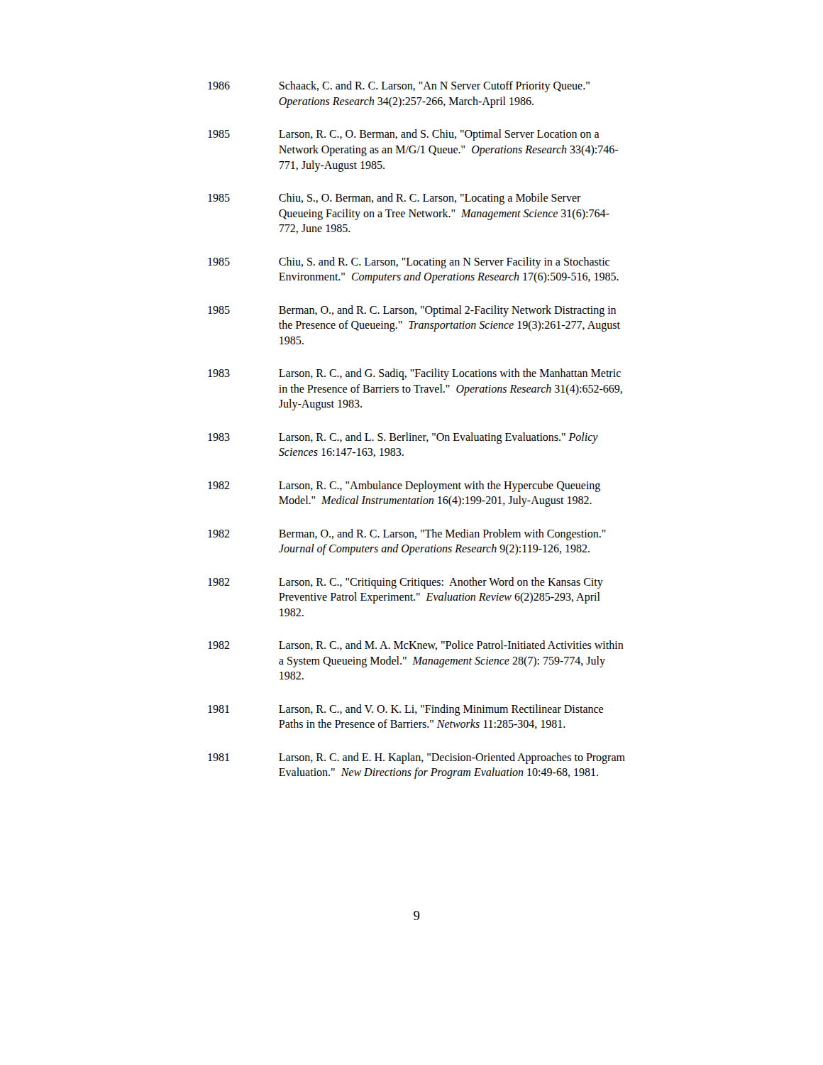| 1986 | Schaack, C. and R. C. Larson, "An N Server Cutoff Priority Queue." Operations Research 34(2):257-266, March-April 1986. |
| 1985 | Larson, R. C., O. Berman, and S. Chiu, "Optimal Server Location on a Network Operating as an M/G/1 Queue." Operations Research 33(4):746-771, July-August 1985. |
| 1985 | Chiu, S., O. Berman, and R. C. Larson, "Locating a Mobile Server Queueing Facility on a Tree Network." Management Science 31(6):764-772, June 1985. |
| 1985 | Chiu, S. and R. C. Larson, "Locating an N Server Facility in a Stochastic Environment." Computers and Operations Research 17(6):509-516, 1985. |
| 1985 | Berman, O., and R. C. Larson, "Optimal 2-Facility Network Distracting in the Presence of Queueing." Transportation Science 19(3):261-277, August 1985. |
| 1983 | Larson, R. C., and G. Sadiq, "Facility Locations with the Manhattan Metric in the Presence of Barriers to Travel." Operations Research 31(4):652-669, July-August 1983. |
| 1983 | Larson, R. C., and L. S. Berliner, "On Evaluating Evaluations." Policy Sciences 16:147-163, 1983. |
| 1982 | Larson, R. C., "Ambulance Deployment with the Hypercube Queueing Model." Medical Instrumentation 16(4):199-201, July-August 1982. |
| 1982 | Berman, O., and R. C. Larson, "The Median Problem with Congestion." Journal of Computers and Operations Research 9(2):119-126, 1982. |
| 1982 | Larson, R. C., "Critiquing Critiques: Another Word on the Kansas City Preventive Patrol Experiment." Evaluation Review 6(2)285-293, April 1982. |
| 1982 | Larson, R. C., and M. A. McKnew, "Police Patrol-Initiated Activities within a System Queueing Model." Management Science 28(7): 759-774, July 1982. |
| 1981 | Larson, R. C., and V. O. K. Li, "Finding Minimum Rectilinear Distance Paths in the Presence of Barriers." Networks 11:285-304, 1981. |
| 1981 | Larson, R. C. and E. H. Kaplan, "Decision-Oriented Approaches to Program Evaluation." New Directions for Program Evaluation 10:49-68, 1981. |
9